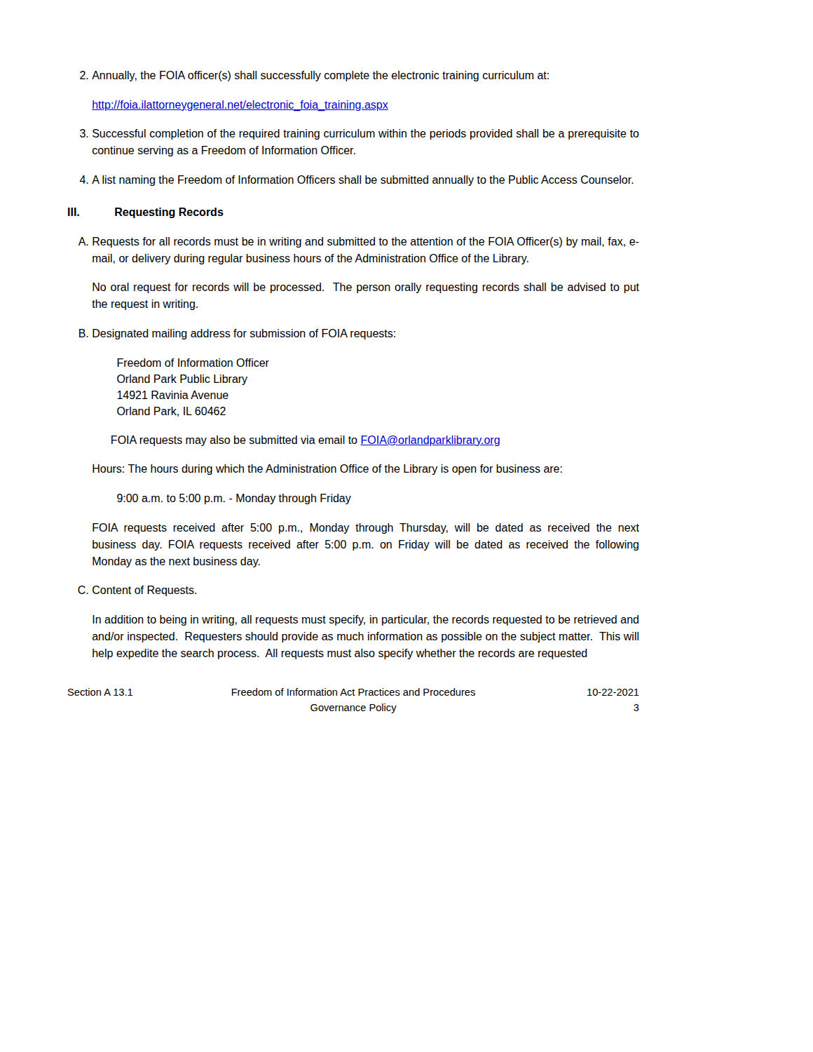Annually, the FOIA officer(s) shall successfully complete the electronic training curriculum at:
http://foia.ilattorneygeneral.net/electronic_foia_training.aspx
Successful completion of the required training curriculum within the periods provided shall be a prerequisite to continue serving as a Freedom of Information Officer.
A list naming the Freedom of Information Officers shall be submitted annually to the Public Access Counselor.
III. Requesting Records
Requests for all records must be in writing and submitted to the attention of the FOIA Officer(s) by mail, fax, e-mail, or delivery during regular business hours of the Administration Office of the Library.
No oral request for records will be processed. The person orally requesting records shall be advised to put the request in writing.
Designated mailing address for submission of FOIA requests:
Freedom of Information Officer
Orland Park Public Library
14921 Ravinia Avenue
Orland Park, IL 60462
FOIA requests may also be submitted via email to FOIA@orlandparklibrary.org
Hours: The hours during which the Administration Office of the Library is open for business are:
9:00 a.m. to 5:00 p.m. - Monday through Friday
FOIA requests received after 5:00 p.m., Monday through Thursday, will be dated as received the next business day. FOIA requests received after 5:00 p.m. on Friday will be dated as received the following Monday as the next business day.
Content of Requests.
In addition to being in writing, all requests must specify, in particular, the records requested to be retrieved and and/or inspected. Requesters should provide as much information as possible on the subject matter. This will help expedite the search process. All requests must also specify whether the records are requested
| Section A 13.1 | Freedom of Information Act Practices and Procedures | 10-22-2021 |
| | Governance Policy | 3 |